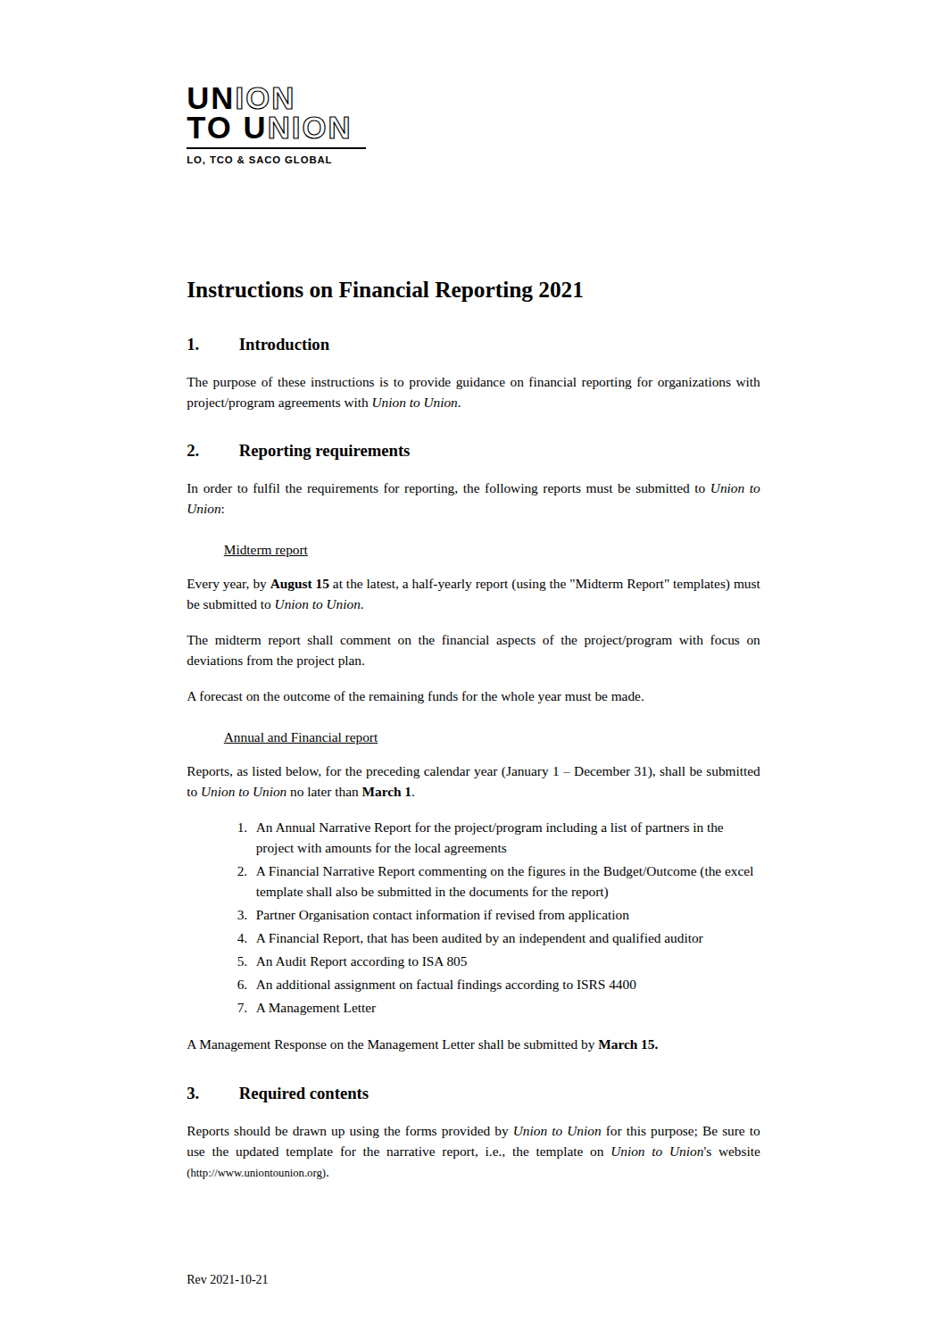UNION
TO UNION
LO, TCO & SACO GLOBAL
Instructions on Financial Reporting 2021
1. Introduction
The purpose of these instructions is to provide guidance on financial reporting for organizations with project/program agreements with Union to Union.
2. Reporting requirements
In order to fulfil the requirements for reporting, the following reports must be submitted to Union to Union:
Midterm report
Every year, by August 15 at the latest, a half-yearly report (using the "Midterm Report" templates) must be submitted to Union to Union.
The midterm report shall comment on the financial aspects of the project/program with focus on deviations from the project plan.
A forecast on the outcome of the remaining funds for the whole year must be made.
Annual and Financial report
Reports, as listed below, for the preceding calendar year (January 1 – December 31), shall be submitted to Union to Union no later than March 1.
An Annual Narrative Report for the project/program including a list of partners in the project with amounts for the local agreements
A Financial Narrative Report commenting on the figures in the Budget/Outcome (the excel template shall also be submitted in the documents for the report)
Partner Organisation contact information if revised from application
A Financial Report, that has been audited by an independent and qualified auditor
An Audit Report according to ISA 805
An additional assignment on factual findings according to ISRS 4400
A Management Letter
A Management Response on the Management Letter shall be submitted by March 15.
3. Required contents
Reports should be drawn up using the forms provided by Union to Union for this purpose; Be sure to use the updated template for the narrative report, i.e., the template on Union to Union's website (http://www.uniontounion.org).
Rev 2021-10-21